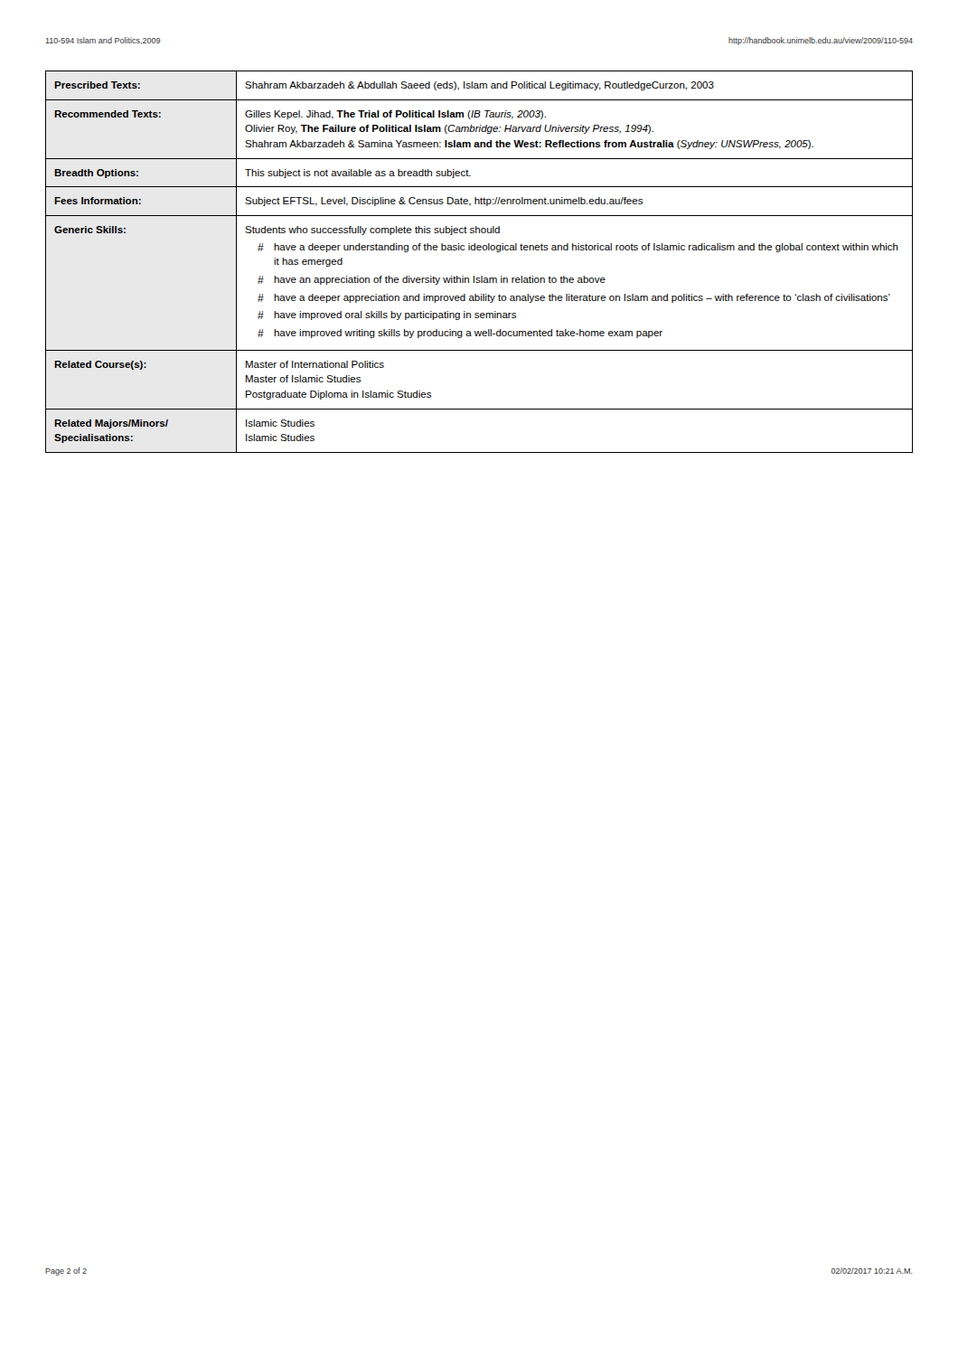110-594 Islam and Politics,2009 http://handbook.unimelb.edu.au/view/2009/110-594
| Prescribed Texts: | Shahram Akbarzadeh & Abdullah Saeed (eds), Islam and Political Legitimacy, RoutledgeCurzon, 2003 |
| Recommended Texts: | Gilles Kepel. Jihad, The Trial of Political Islam ( IB Tauris, 2003 ). Olivier Roy, The Failure of Political Islam ( Cambridge: Harvard University Press, 1994 ). Shahram Akbarzadeh & Samina Yasmeen: Islam and the West: Reflections from Australia ( Sydney: UNSWPress, 2005 ). |
| Breadth Options: | This subject is not available as a breadth subject. |
| Fees Information: | Subject EFTSL, Level, Discipline & Census Date, http://enrolment.unimelb.edu.au/fees |
| Generic Skills: | Students who successfully complete this subject should have a deeper understanding of the basic ideological tenets and historical roots of Islamic radicalism and the global context within which it has emerged have an appreciation of the diversity within Islam in relation to the above have a deeper appreciation and improved ability to analyse the literature on Islam and politics – with reference to ‘clash of civilisations’ have improved oral skills by participating in seminars have improved writing skills by producing a well-documented take-home exam paper |
| Related Course(s): | Master of International Politics Master of Islamic Studies Postgraduate Diploma in Islamic Studies |
| Related Majors/Minors/ Specialisations: | Islamic Studies Islamic Studies |
Page 2 of 2 02/02/2017 10:21 A.M.